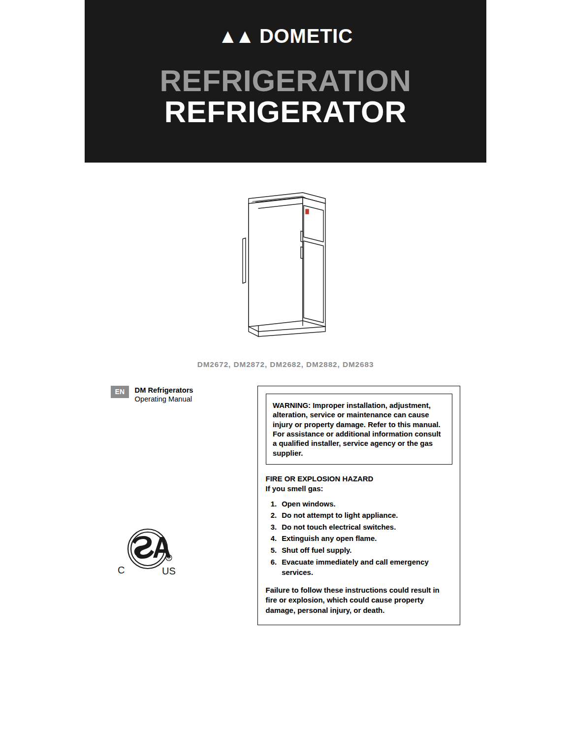▲▲ DOMETIC
REFRIGERATION
REFRIGERATOR
DM2672, DM2872, DM2682, DM2882, DM2683
EN
DM Refrigerators
Operating Manual
R C US
WARNING: Improper installation, adjustment, alteration, service or maintenance can cause injury or property damage. Refer to this manual. For assistance or additional information consult a qualified installer, service agency or the gas supplier.
FIRE OR EXPLOSION HAZARD
If you smell gas:
Open windows.
Do not attempt to light appliance.
Do not touch electrical switches.
Extinguish any open flame.
Shut off fuel supply.
Evacuate immediately and call emergency services.
Failure to follow these instructions could result in fire or explosion, which could cause property damage, personal injury, or death.